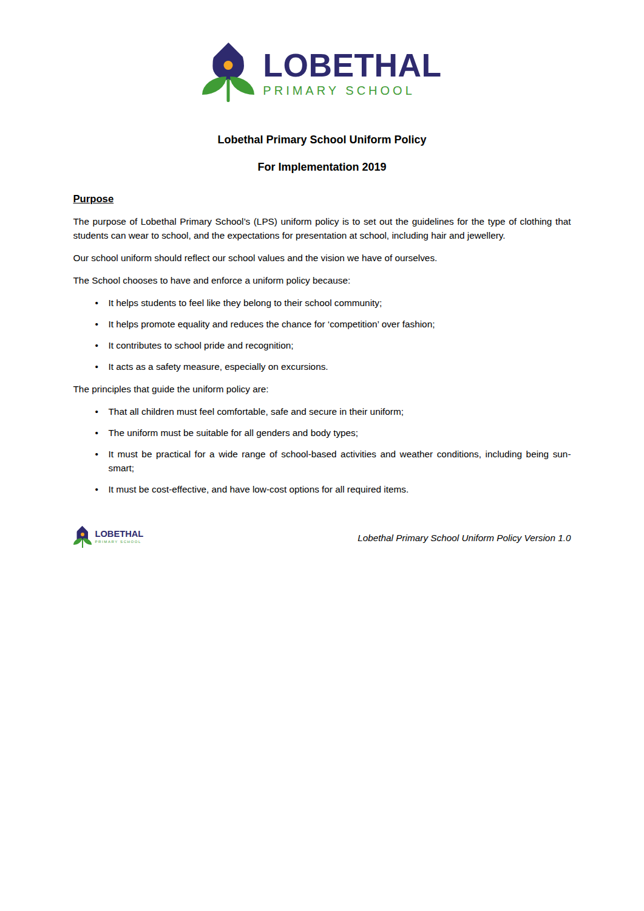LOBETHAL
PRIMARY SCHOOL
Lobethal Primary School Uniform PolicyFor Implementation 2019
Purpose
The purpose of Lobethal Primary School’s (LPS) uniform policy is to set out the guidelines for the type of clothing that students can wear to school, and the expectations for presentation at school, including hair and jewellery.
Our school uniform should reflect our school values and the vision we have of ourselves.
The School chooses to have and enforce a uniform policy because:
It helps students to feel like they belong to their school community;
It helps promote equality and reduces the chance for ‘competition’ over fashion;
It contributes to school pride and recognition;
It acts as a safety measure, especially on excursions.
The principles that guide the uniform policy are:
That all children must feel comfortable, safe and secure in their uniform;
The uniform must be suitable for all genders and body types;
It must be practical for a wide range of school-based activities and weather conditions, including being sun-smart;
It must be cost-effective, and have low-cost options for all required items.
LOBETHAL
PRIMARY SCHOOL
Lobethal Primary School Uniform Policy Version 1.0